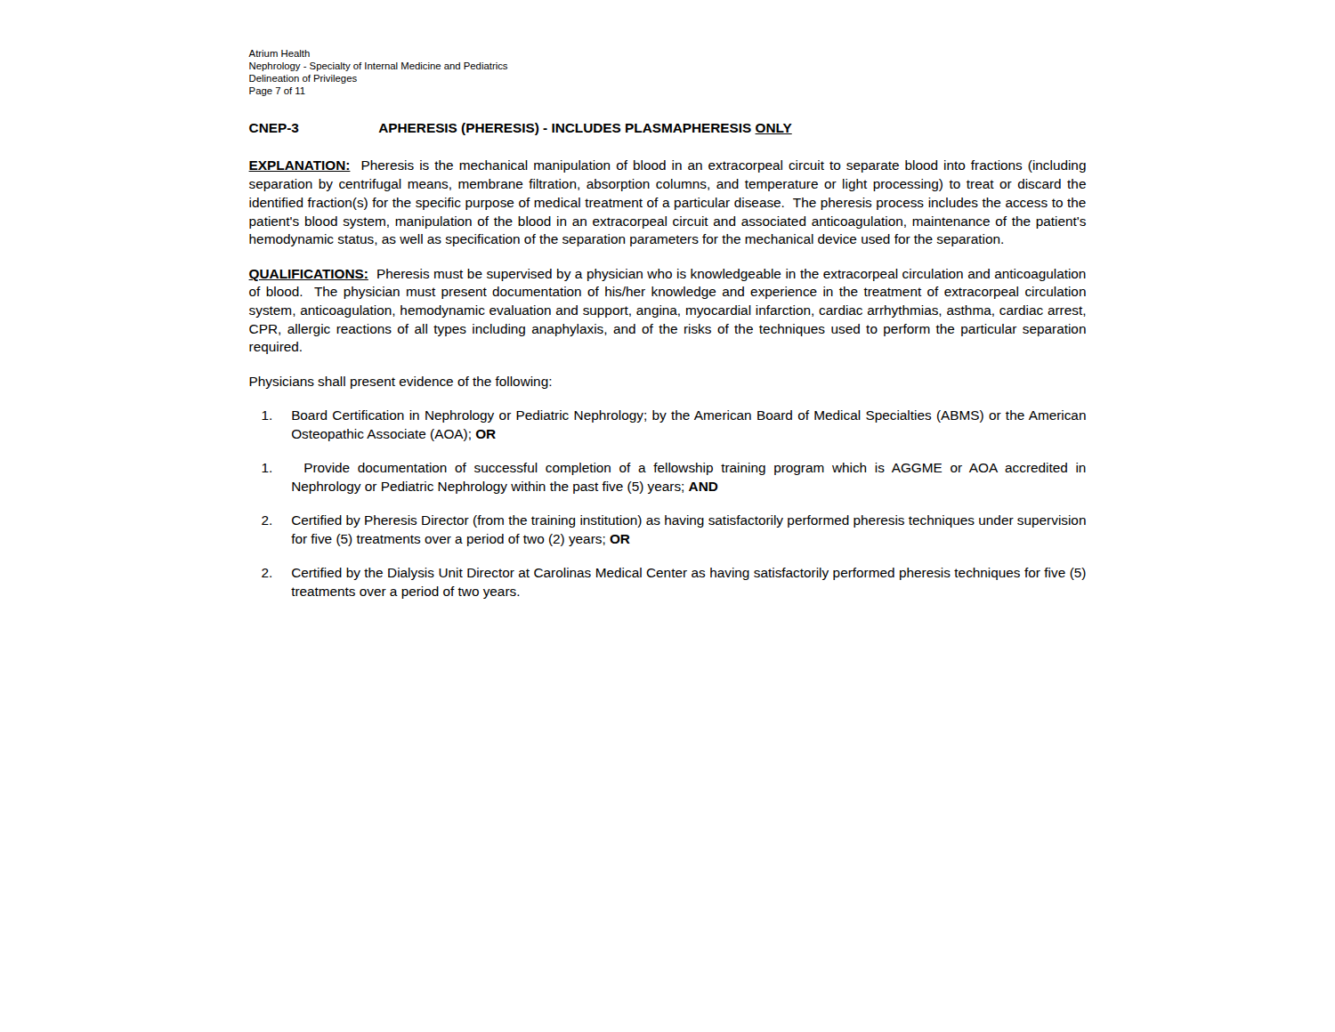Atrium Health
Nephrology - Specialty of Internal Medicine and Pediatrics
Delineation of Privileges
Page 7 of 11
CNEP-3 APHERESIS (PHERESIS) - INCLUDES PLASMAPHERESIS ONLY
EXPLANATION: Pheresis is the mechanical manipulation of blood in an extracorpeal circuit to separate blood into fractions (including separation by centrifugal means, membrane filtration, absorption columns, and temperature or light processing) to treat or discard the identified fraction(s) for the specific purpose of medical treatment of a particular disease. The pheresis process includes the access to the patient's blood system, manipulation of the blood in an extracorpeal circuit and associated anticoagulation, maintenance of the patient's hemodynamic status, as well as specification of the separation parameters for the mechanical device used for the separation.
QUALIFICATIONS: Pheresis must be supervised by a physician who is knowledgeable in the extracorpeal circulation and anticoagulation of blood. The physician must present documentation of his/her knowledge and experience in the treatment of extracorpeal circulation system, anticoagulation, hemodynamic evaluation and support, angina, myocardial infarction, cardiac arrhythmias, asthma, cardiac arrest, CPR, allergic reactions of all types including anaphylaxis, and of the risks of the techniques used to perform the particular separation required.
Physicians shall present evidence of the following:
1. Board Certification in Nephrology or Pediatric Nephrology; by the American Board of Medical Specialties (ABMS) or the American Osteopathic Associate (AOA); OR
1. Provide documentation of successful completion of a fellowship training program which is AGGME or AOA accredited in Nephrology or Pediatric Nephrology within the past five (5) years; AND
2. Certified by Pheresis Director (from the training institution) as having satisfactorily performed pheresis techniques under supervision for five (5) treatments over a period of two (2) years; OR
2. Certified by the Dialysis Unit Director at Carolinas Medical Center as having satisfactorily performed pheresis techniques for five (5) treatments over a period of two years.